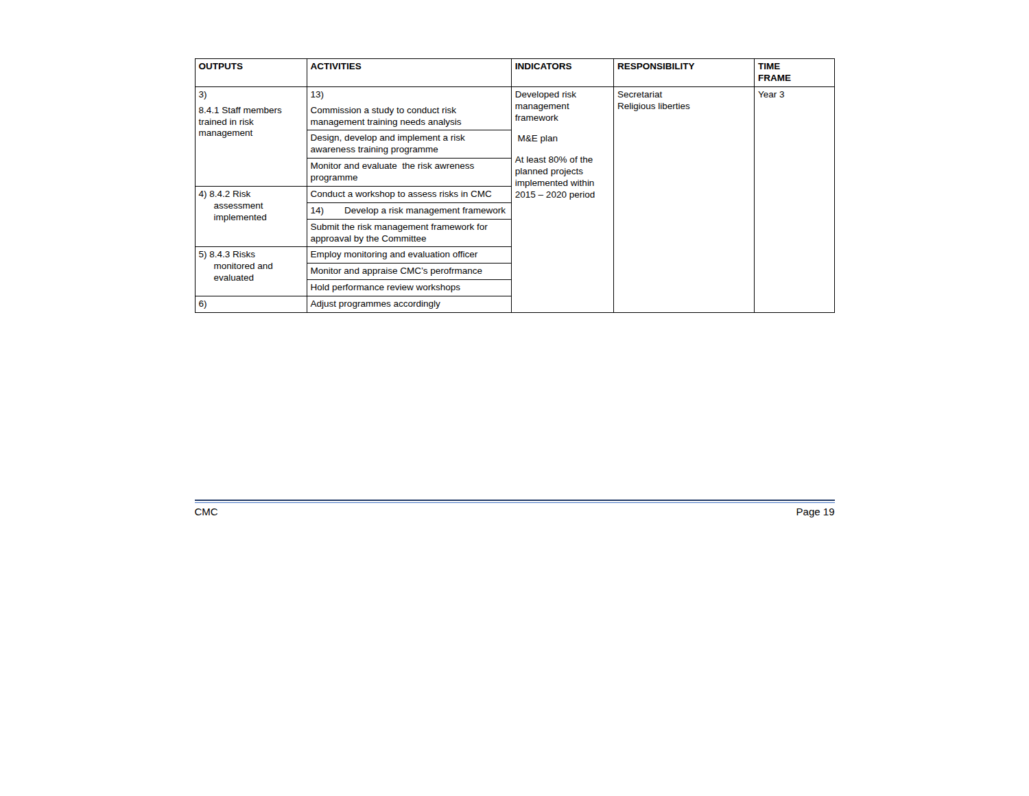| OUTPUTS | ACTIVITIES | INDICATORS | RESPONSIBILITY | TIME FRAME |
| --- | --- | --- | --- | --- |
| 3) | 13) | Developed risk management framework M&E plan At least 80% of the planned projects implemented within 2015 – 2020 period | Secretariat Religious liberties | Year 3 |
| 8.4.1 Staff members trained in risk management | Commission a study to conduct risk management training needs analysis |
| Design, develop and implement a risk awareness training programme |
| Monitor and evaluate the risk awreness programme |
| 4) 8.4.2 Risk assessment implemented | Conduct a workshop to assess risks in CMC |
| 14) Develop a risk management framework |
| Submit the risk management framework for approaval by the Committee |
| 5) 8.4.3 Risks monitored and evaluated | Employ monitoring and evaluation officer |
| Monitor and appraise CMC’s perofrmance |
| Hold performance review workshops |
| 6) | Adjust programmes accordingly |
CMC Page 19